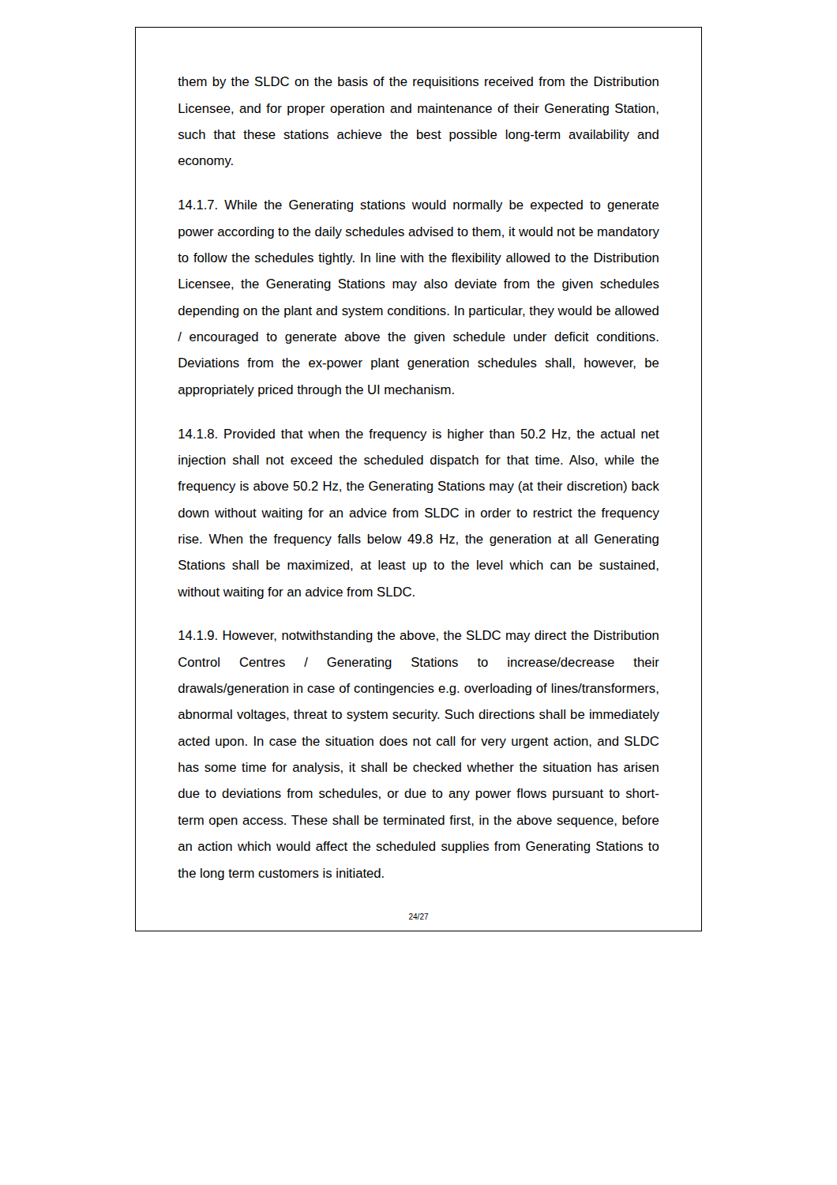them by the SLDC on the basis of the requisitions received from the Distribution Licensee, and for proper operation and maintenance of their Generating Station, such that these stations achieve the best possible long-term availability and economy.
14.1.7. While the Generating stations would normally be expected to generate power according to the daily schedules advised to them, it would not be mandatory to follow the schedules tightly. In line with the flexibility allowed to the Distribution Licensee, the Generating Stations may also deviate from the given schedules depending on the plant and system conditions. In particular, they would be allowed / encouraged to generate above the given schedule under deficit conditions. Deviations from the ex-power plant generation schedules shall, however, be appropriately priced through the UI mechanism.
14.1.8. Provided that when the frequency is higher than 50.2 Hz, the actual net injection shall not exceed the scheduled dispatch for that time. Also, while the frequency is above 50.2 Hz, the Generating Stations may (at their discretion) back down without waiting for an advice from SLDC in order to restrict the frequency rise. When the frequency falls below 49.8 Hz, the generation at all Generating Stations shall be maximized, at least up to the level which can be sustained, without waiting for an advice from SLDC.
14.1.9. However, notwithstanding the above, the SLDC may direct the Distribution Control Centres / Generating Stations to increase/decrease their drawals/generation in case of contingencies e.g. overloading of lines/transformers, abnormal voltages, threat to system security. Such directions shall be immediately acted upon. In case the situation does not call for very urgent action, and SLDC has some time for analysis, it shall be checked whether the situation has arisen due to deviations from schedules, or due to any power flows pursuant to short-term open access. These shall be terminated first, in the above sequence, before an action which would affect the scheduled supplies from Generating Stations to the long term customers is initiated.
24/27